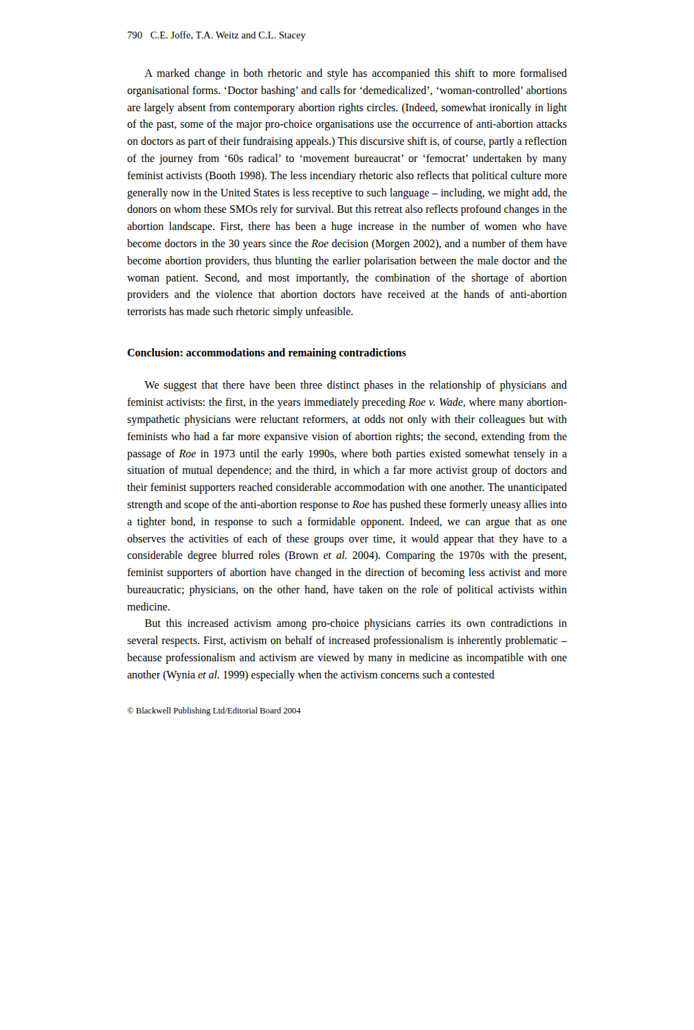790 C.E. Joffe, T.A. Weitz and C.L. Stacey
A marked change in both rhetoric and style has accompanied this shift to more formalised organisational forms. ‘Doctor bashing’ and calls for ‘demedicalized’, ‘woman-controlled’ abortions are largely absent from contemporary abortion rights circles. (Indeed, somewhat ironically in light of the past, some of the major pro-choice organisations use the occurrence of anti-abortion attacks on doctors as part of their fundraising appeals.) This discursive shift is, of course, partly a reflection of the journey from ‘60s radical’ to ‘movement bureaucrat’ or ‘femocrat’ undertaken by many feminist activists (Booth 1998). The less incendiary rhetoric also reflects that political culture more generally now in the United States is less receptive to such language – including, we might add, the donors on whom these SMOs rely for survival. But this retreat also reflects profound changes in the abortion landscape. First, there has been a huge increase in the number of women who have become doctors in the 30 years since the Roe decision (Morgen 2002), and a number of them have become abortion providers, thus blunting the earlier polarisation between the male doctor and the woman patient. Second, and most importantly, the combination of the shortage of abortion providers and the violence that abortion doctors have received at the hands of anti-abortion terrorists has made such rhetoric simply unfeasible.
Conclusion: accommodations and remaining contradictions
We suggest that there have been three distinct phases in the relationship of physicians and feminist activists: the first, in the years immediately preceding Roe v. Wade, where many abortion-sympathetic physicians were reluctant reformers, at odds not only with their colleagues but with feminists who had a far more expansive vision of abortion rights; the second, extending from the passage of Roe in 1973 until the early 1990s, where both parties existed somewhat tensely in a situation of mutual dependence; and the third, in which a far more activist group of doctors and their feminist supporters reached considerable accommodation with one another. The unanticipated strength and scope of the anti-abortion response to Roe has pushed these formerly uneasy allies into a tighter bond, in response to such a formidable opponent. Indeed, we can argue that as one observes the activities of each of these groups over time, it would appear that they have to a considerable degree blurred roles (Brown et al. 2004). Comparing the 1970s with the present, feminist supporters of abortion have changed in the direction of becoming less activist and more bureaucratic; physicians, on the other hand, have taken on the role of political activists within medicine.
But this increased activism among pro-choice physicians carries its own contradictions in several respects. First, activism on behalf of increased professionalism is inherently problematic – because professionalism and activism are viewed by many in medicine as incompatible with one another (Wynia et al. 1999) especially when the activism concerns such a contested
© Blackwell Publishing Ltd/Editorial Board 2004